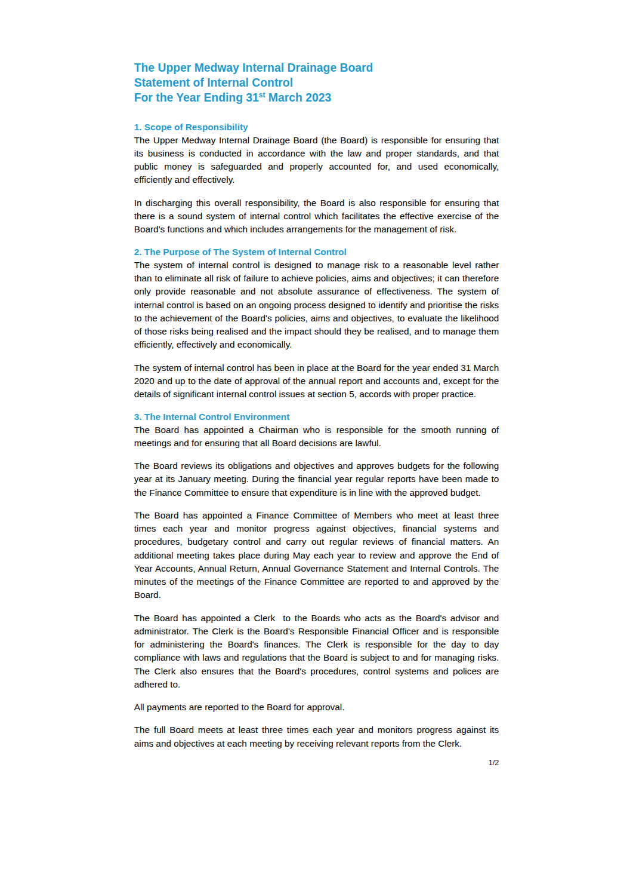The Upper Medway Internal Drainage Board
Statement of Internal Control
For the Year Ending 31st March 2023
1. Scope of Responsibility
The Upper Medway Internal Drainage Board (the Board) is responsible for ensuring that its business is conducted in accordance with the law and proper standards, and that public money is safeguarded and properly accounted for, and used economically, efficiently and effectively.
In discharging this overall responsibility, the Board is also responsible for ensuring that there is a sound system of internal control which facilitates the effective exercise of the Board's functions and which includes arrangements for the management of risk.
2. The Purpose of The System of Internal Control
The system of internal control is designed to manage risk to a reasonable level rather than to eliminate all risk of failure to achieve policies, aims and objectives; it can therefore only provide reasonable and not absolute assurance of effectiveness. The system of internal control is based on an ongoing process designed to identify and prioritise the risks to the achievement of the Board's policies, aims and objectives, to evaluate the likelihood of those risks being realised and the impact should they be realised, and to manage them efficiently, effectively and economically.
The system of internal control has been in place at the Board for the year ended 31 March 2020 and up to the date of approval of the annual report and accounts and, except for the details of significant internal control issues at section 5, accords with proper practice.
3. The Internal Control Environment
The Board has appointed a Chairman who is responsible for the smooth running of meetings and for ensuring that all Board decisions are lawful.
The Board reviews its obligations and objectives and approves budgets for the following year at its January meeting. During the financial year regular reports have been made to the Finance Committee to ensure that expenditure is in line with the approved budget.
The Board has appointed a Finance Committee of Members who meet at least three times each year and monitor progress against objectives, financial systems and procedures, budgetary control and carry out regular reviews of financial matters. An additional meeting takes place during May each year to review and approve the End of Year Accounts, Annual Return, Annual Governance Statement and Internal Controls. The minutes of the meetings of the Finance Committee are reported to and approved by the Board.
The Board has appointed a Clerk to the Boards who acts as the Board's advisor and administrator. The Clerk is the Board's Responsible Financial Officer and is responsible for administering the Board's finances. The Clerk is responsible for the day to day compliance with laws and regulations that the Board is subject to and for managing risks. The Clerk also ensures that the Board's procedures, control systems and polices are adhered to.
All payments are reported to the Board for approval.
The full Board meets at least three times each year and monitors progress against its aims and objectives at each meeting by receiving relevant reports from the Clerk.
1/2